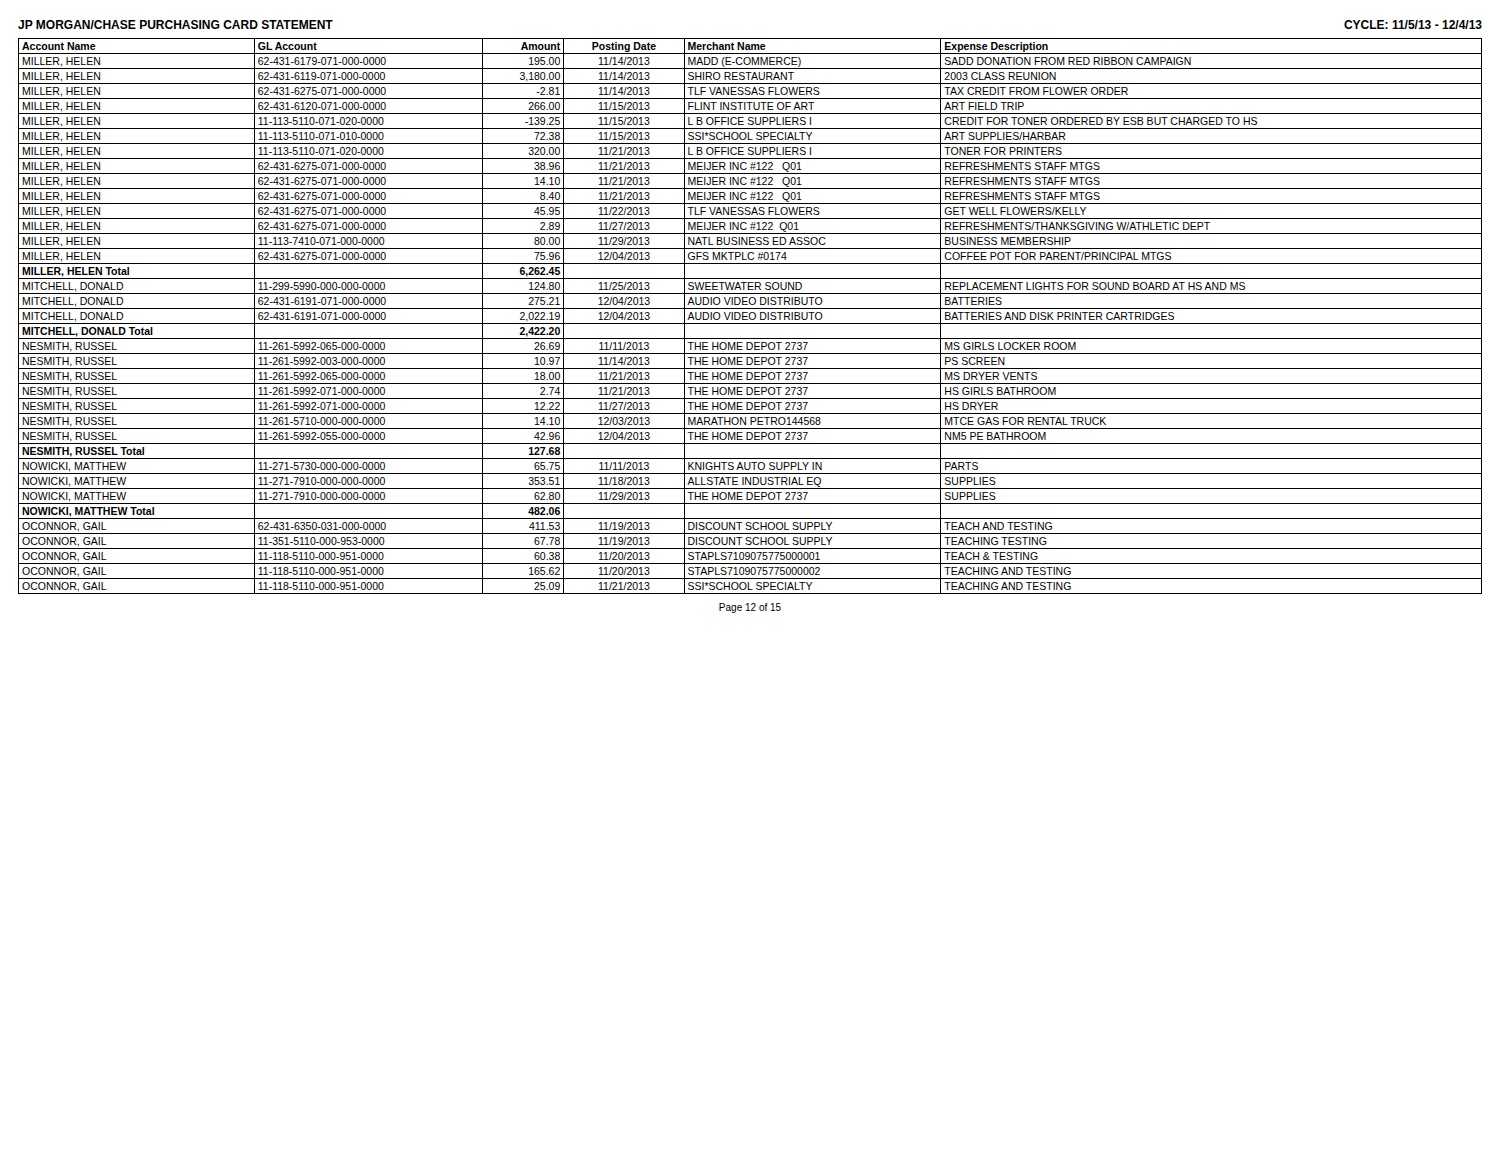JP MORGAN/CHASE PURCHASING CARD STATEMENT CYCLE: 11/5/13 - 12/4/13
| Account Name | GL Account | Amount | Posting Date | Merchant Name | Expense Description |
| --- | --- | --- | --- | --- | --- |
| MILLER, HELEN | 62-431-6179-071-000-0000 | 195.00 | 11/14/2013 | MADD (E-COMMERCE) | SADD DONATION FROM RED RIBBON CAMPAIGN |
| MILLER, HELEN | 62-431-6119-071-000-0000 | 3,180.00 | 11/14/2013 | SHIRO RESTAURANT | 2003 CLASS REUNION |
| MILLER, HELEN | 62-431-6275-071-000-0000 | -2.81 | 11/14/2013 | TLF VANESSAS FLOWERS | TAX CREDIT FROM FLOWER ORDER |
| MILLER, HELEN | 62-431-6120-071-000-0000 | 266.00 | 11/15/2013 | FLINT INSTITUTE OF ART | ART FIELD TRIP |
| MILLER, HELEN | 11-113-5110-071-020-0000 | -139.25 | 11/15/2013 | L B OFFICE SUPPLIERS I | CREDIT FOR TONER ORDERED BY ESB BUT CHARGED TO HS |
| MILLER, HELEN | 11-113-5110-071-010-0000 | 72.38 | 11/15/2013 | SSI*SCHOOL SPECIALTY | ART SUPPLIES/HARBAR |
| MILLER, HELEN | 11-113-5110-071-020-0000 | 320.00 | 11/21/2013 | L B OFFICE SUPPLIERS I | TONER FOR PRINTERS |
| MILLER, HELEN | 62-431-6275-071-000-0000 | 38.96 | 11/21/2013 | MEIJER INC #122 Q01 | REFRESHMENTS STAFF MTGS |
| MILLER, HELEN | 62-431-6275-071-000-0000 | 14.10 | 11/21/2013 | MEIJER INC #122 Q01 | REFRESHMENTS STAFF MTGS |
| MILLER, HELEN | 62-431-6275-071-000-0000 | 8.40 | 11/21/2013 | MEIJER INC #122 Q01 | REFRESHMENTS STAFF MTGS |
| MILLER, HELEN | 62-431-6275-071-000-0000 | 45.95 | 11/22/2013 | TLF VANESSAS FLOWERS | GET WELL FLOWERS/KELLY |
| MILLER, HELEN | 62-431-6275-071-000-0000 | 2.89 | 11/27/2013 | MEIJER INC #122 Q01 | REFRESHMENTS/THANKSGIVING W/ATHLETIC DEPT |
| MILLER, HELEN | 11-113-7410-071-000-0000 | 80.00 | 11/29/2013 | NATL BUSINESS ED ASSOC | BUSINESS MEMBERSHIP |
| MILLER, HELEN | 62-431-6275-071-000-0000 | 75.96 | 12/04/2013 | GFS MKTPLC #0174 | COFFEE POT FOR PARENT/PRINCIPAL MTGS |
| MILLER, HELEN Total | | 6,262.45 | | | |
| MITCHELL, DONALD | 11-299-5990-000-000-0000 | 124.80 | 11/25/2013 | SWEETWATER SOUND | REPLACEMENT LIGHTS FOR SOUND BOARD AT HS AND MS |
| MITCHELL, DONALD | 62-431-6191-071-000-0000 | 275.21 | 12/04/2013 | AUDIO VIDEO DISTRIBUTO | BATTERIES |
| MITCHELL, DONALD | 62-431-6191-071-000-0000 | 2,022.19 | 12/04/2013 | AUDIO VIDEO DISTRIBUTO | BATTERIES AND DISK PRINTER CARTRIDGES |
| MITCHELL, DONALD Total | | 2,422.20 | | | |
| NESMITH, RUSSEL | 11-261-5992-065-000-0000 | 26.69 | 11/11/2013 | THE HOME DEPOT 2737 | MS GIRLS LOCKER ROOM |
| NESMITH, RUSSEL | 11-261-5992-003-000-0000 | 10.97 | 11/14/2013 | THE HOME DEPOT 2737 | PS SCREEN |
| NESMITH, RUSSEL | 11-261-5992-065-000-0000 | 18.00 | 11/21/2013 | THE HOME DEPOT 2737 | MS DRYER VENTS |
| NESMITH, RUSSEL | 11-261-5992-071-000-0000 | 2.74 | 11/21/2013 | THE HOME DEPOT 2737 | HS GIRLS BATHROOM |
| NESMITH, RUSSEL | 11-261-5992-071-000-0000 | 12.22 | 11/27/2013 | THE HOME DEPOT 2737 | HS DRYER |
| NESMITH, RUSSEL | 11-261-5710-000-000-0000 | 14.10 | 12/03/2013 | MARATHON PETRO144568 | MTCE GAS FOR RENTAL TRUCK |
| NESMITH, RUSSEL | 11-261-5992-055-000-0000 | 42.96 | 12/04/2013 | THE HOME DEPOT 2737 | NM5 PE BATHROOM |
| NESMITH, RUSSEL Total | | 127.68 | | | |
| NOWICKI, MATTHEW | 11-271-5730-000-000-0000 | 65.75 | 11/11/2013 | KNIGHTS AUTO SUPPLY IN | PARTS |
| NOWICKI, MATTHEW | 11-271-7910-000-000-0000 | 353.51 | 11/18/2013 | ALLSTATE INDUSTRIAL EQ | SUPPLIES |
| NOWICKI, MATTHEW | 11-271-7910-000-000-0000 | 62.80 | 11/29/2013 | THE HOME DEPOT 2737 | SUPPLIES |
| NOWICKI, MATTHEW Total | | 482.06 | | | |
| OCONNOR, GAIL | 62-431-6350-031-000-0000 | 411.53 | 11/19/2013 | DISCOUNT SCHOOL SUPPLY | TEACH AND TESTING |
| OCONNOR, GAIL | 11-351-5110-000-953-0000 | 67.78 | 11/19/2013 | DISCOUNT SCHOOL SUPPLY | TEACHING TESTING |
| OCONNOR, GAIL | 11-118-5110-000-951-0000 | 60.38 | 11/20/2013 | STAPLS7109075775000001 | TEACH & TESTING |
| OCONNOR, GAIL | 11-118-5110-000-951-0000 | 165.62 | 11/20/2013 | STAPLS7109075775000002 | TEACHING AND TESTING |
| OCONNOR, GAIL | 11-118-5110-000-951-0000 | 25.09 | 11/21/2013 | SSI*SCHOOL SPECIALTY | TEACHING AND TESTING |
Page 12 of 15